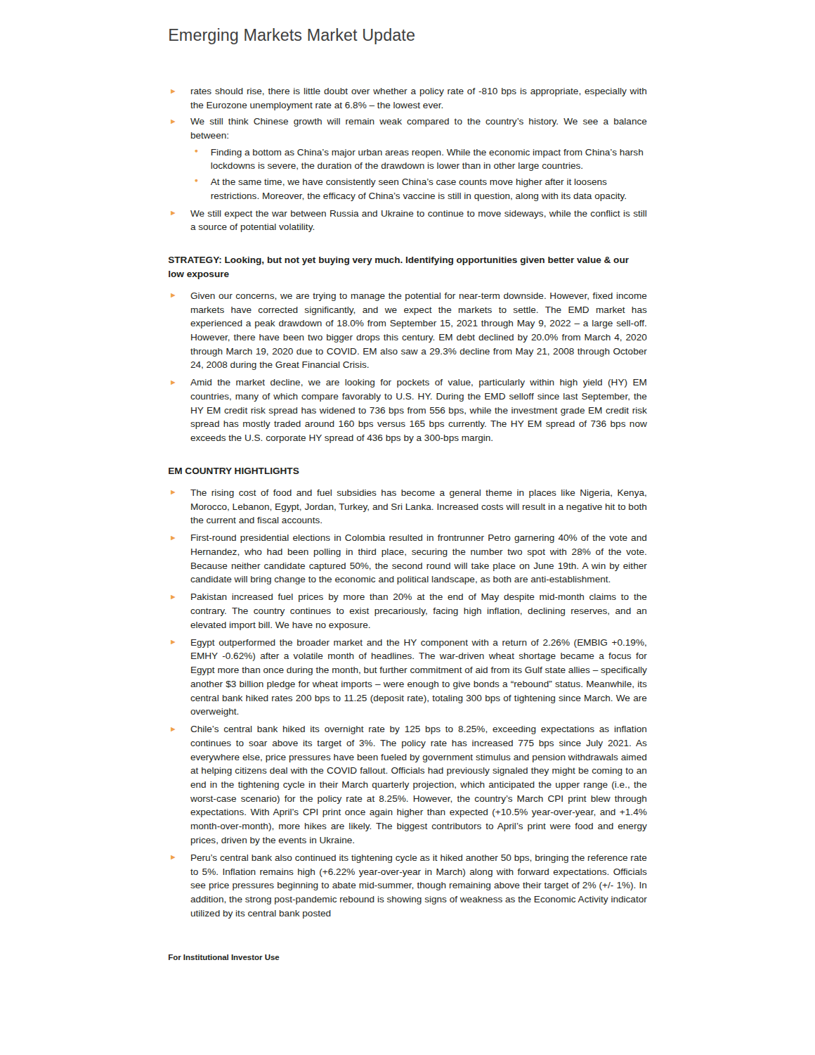Emerging Markets Market Update
rates should rise, there is little doubt over whether a policy rate of -810 bps is appropriate, especially with the Eurozone unemployment rate at 6.8% – the lowest ever.
We still think Chinese growth will remain weak compared to the country’s history. We see a balance between:
Finding a bottom as China’s major urban areas reopen. While the economic impact from China’s harsh lockdowns is severe, the duration of the drawdown is lower than in other large countries.
At the same time, we have consistently seen China’s case counts move higher after it loosens restrictions. Moreover, the efficacy of China’s vaccine is still in question, along with its data opacity.
We still expect the war between Russia and Ukraine to continue to move sideways, while the conflict is still a source of potential volatility.
STRATEGY: Looking, but not yet buying very much. Identifying opportunities given better value & our low exposure
Given our concerns, we are trying to manage the potential for near-term downside. However, fixed income markets have corrected significantly, and we expect the markets to settle. The EMD market has experienced a peak drawdown of 18.0% from September 15, 2021 through May 9, 2022 – a large sell-off. However, there have been two bigger drops this century. EM debt declined by 20.0% from March 4, 2020 through March 19, 2020 due to COVID. EM also saw a 29.3% decline from May 21, 2008 through October 24, 2008 during the Great Financial Crisis.
Amid the market decline, we are looking for pockets of value, particularly within high yield (HY) EM countries, many of which compare favorably to U.S. HY. During the EMD selloff since last September, the HY EM credit risk spread has widened to 736 bps from 556 bps, while the investment grade EM credit risk spread has mostly traded around 160 bps versus 165 bps currently. The HY EM spread of 736 bps now exceeds the U.S. corporate HY spread of 436 bps by a 300-bps margin.
EM COUNTRY HIGHTLIGHTS
The rising cost of food and fuel subsidies has become a general theme in places like Nigeria, Kenya, Morocco, Lebanon, Egypt, Jordan, Turkey, and Sri Lanka. Increased costs will result in a negative hit to both the current and fiscal accounts.
First-round presidential elections in Colombia resulted in frontrunner Petro garnering 40% of the vote and Hernandez, who had been polling in third place, securing the number two spot with 28% of the vote. Because neither candidate captured 50%, the second round will take place on June 19th. A win by either candidate will bring change to the economic and political landscape, as both are anti-establishment.
Pakistan increased fuel prices by more than 20% at the end of May despite mid-month claims to the contrary. The country continues to exist precariously, facing high inflation, declining reserves, and an elevated import bill. We have no exposure.
Egypt outperformed the broader market and the HY component with a return of 2.26% (EMBIG +0.19%, EMHY -0.62%) after a volatile month of headlines. The war-driven wheat shortage became a focus for Egypt more than once during the month, but further commitment of aid from its Gulf state allies – specifically another $3 billion pledge for wheat imports – were enough to give bonds a “rebound” status. Meanwhile, its central bank hiked rates 200 bps to 11.25 (deposit rate), totaling 300 bps of tightening since March. We are overweight.
Chile’s central bank hiked its overnight rate by 125 bps to 8.25%, exceeding expectations as inflation continues to soar above its target of 3%. The policy rate has increased 775 bps since July 2021. As everywhere else, price pressures have been fueled by government stimulus and pension withdrawals aimed at helping citizens deal with the COVID fallout. Officials had previously signaled they might be coming to an end in the tightening cycle in their March quarterly projection, which anticipated the upper range (i.e., the worst-case scenario) for the policy rate at 8.25%. However, the country’s March CPI print blew through expectations. With April’s CPI print once again higher than expected (+10.5% year-over-year, and +1.4% month-over-month), more hikes are likely. The biggest contributors to April’s print were food and energy prices, driven by the events in Ukraine.
Peru’s central bank also continued its tightening cycle as it hiked another 50 bps, bringing the reference rate to 5%. Inflation remains high (+6.22% year-over-year in March) along with forward expectations. Officials see price pressures beginning to abate mid-summer, though remaining above their target of 2% (+/- 1%). In addition, the strong post-pandemic rebound is showing signs of weakness as the Economic Activity indicator utilized by its central bank posted
For Institutional Investor Use